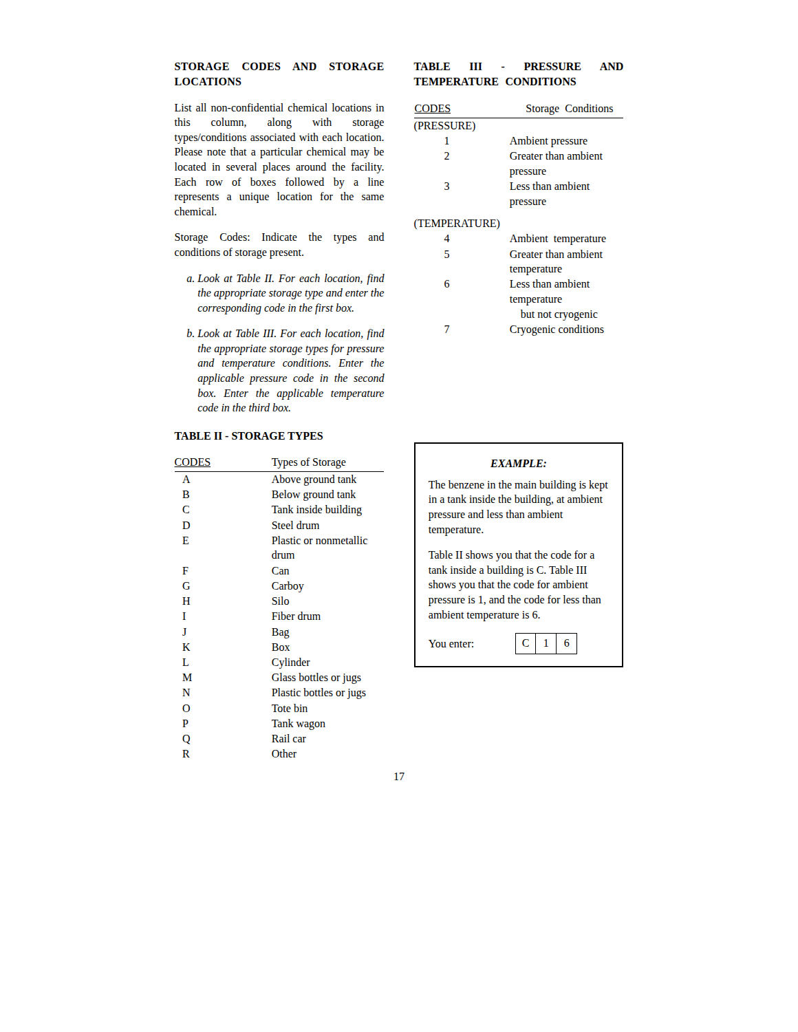Storage Codes and Storage Locations
List all non-confidential chemical locations in this column, along with storage types/conditions associated with each location. Please note that a particular chemical may be located in several places around the facility. Each row of boxes followed by a line represents a unique location for the same chemical.
Storage Codes: Indicate the types and conditions of storage present.
Look at Table II. For each location, find the appropriate storage type and enter the corresponding code in the first box.
Look at Table III. For each location, find the appropriate storage types for pressure and temperature conditions. Enter the applicable pressure code in the second box. Enter the applicable temperature code in the third box.
Table II - Storage Types
| CODES | Types of Storage |
| --- | --- |
| A | Above ground tank |
| B | Below ground tank |
| C | Tank inside building |
| D | Steel drum |
| E | Plastic or nonmetallic drum |
| F | Can |
| G | Carboy |
| H | Silo |
| I | Fiber drum |
| J | Bag |
| K | Box |
| L | Cylinder |
| M | Glass bottles or jugs |
| N | Plastic bottles or jugs |
| O | Tote bin |
| P | Tank wagon |
| Q | Rail car |
| R | Other |
Table III - Pressure and Temperature Conditions
| CODES | Storage Conditions |
| --- | --- |
| (PRESSURE) |
| 1 | Ambient pressure |
| 2 | Greater than ambient pressure |
| 3 | Less than ambient pressure |
| (TEMPERATURE) |
| 4 | Ambient temperature |
| 5 | Greater than ambient temperature |
| 6 | Less than ambient temperature but not cryogenic |
| 7 | Cryogenic conditions |
EXAMPLE:
The benzene in the main building is kept in a tank inside the building, at ambient pressure and less than ambient temperature.
Table II shows you that the code for a tank inside a building is C. Table III shows you that the code for ambient pressure is 1, and the code for less than ambient temperature is 6.
You enter: C 16
17